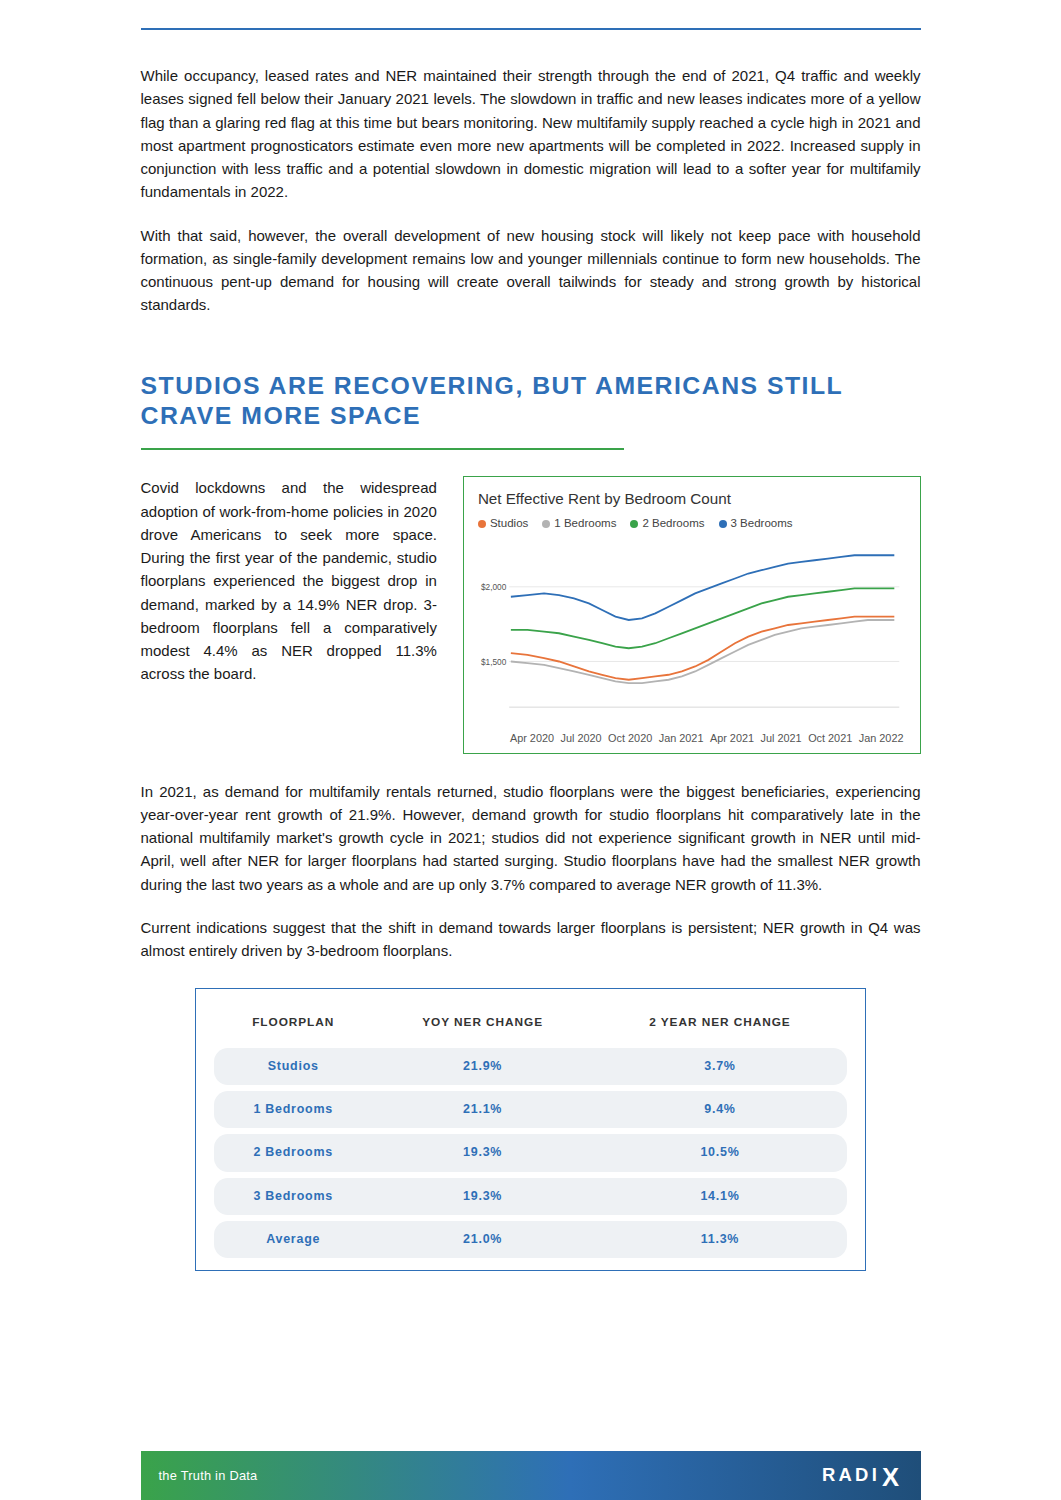While occupancy, leased rates and NER maintained their strength through the end of 2021, Q4 traffic and weekly leases signed fell below their January 2021 levels. The slowdown in traffic and new leases indicates more of a yellow flag than a glaring red flag at this time but bears monitoring. New multifamily supply reached a cycle high in 2021 and most apartment prognosticators estimate even more new apartments will be completed in 2022. Increased supply in conjunction with less traffic and a potential slowdown in domestic migration will lead to a softer year for multifamily fundamentals in 2022.
With that said, however, the overall development of new housing stock will likely not keep pace with household formation, as single-family development remains low and younger millennials continue to form new households. The continuous pent-up demand for housing will create overall tailwinds for steady and strong growth by historical standards.
Studios are recovering, but Americans still crave more space
Covid lockdowns and the widespread adoption of work-from-home policies in 2020 drove Americans to seek more space. During the first year of the pandemic, studio floorplans experienced the biggest drop in demand, marked by a 14.9% NER drop. 3-bedroom floorplans fell a comparatively modest 4.4% as NER dropped 11.3% across the board.
Net Effective Rent by Bedroom Count
Studios 1 Bedrooms 2 Bedrooms 3 Bedrooms
$2,000 $1,500
Apr 2020 Jul 2020 Oct 2020 Jan 2021 Apr 2021 Jul 2021 Oct 2021 Jan 2022
In 2021, as demand for multifamily rentals returned, studio floorplans were the biggest beneficiaries, experiencing year-over-year rent growth of 21.9%. However, demand growth for studio floorplans hit comparatively late in the national multifamily market's growth cycle in 2021; studios did not experience significant growth in NER until mid-April, well after NER for larger floorplans had started surging. Studio floorplans have had the smallest NER growth during the last two years as a whole and are up only 3.7% compared to average NER growth of 11.3%.
Current indications suggest that the shift in demand towards larger floorplans is persistent; NER growth in Q4 was almost entirely driven by 3-bedroom floorplans.
| Floorplan | YOY NER Change | 2 Year NER Change |
| --- | --- | --- |
| Studios | 21.9% | 3.7% |
| 1 Bedrooms | 21.1% | 9.4% |
| 2 Bedrooms | 19.3% | 10.5% |
| 3 Bedrooms | 19.3% | 14.1% |
| Average | 21.0% | 11.3% |
the Truth in Data RADIX